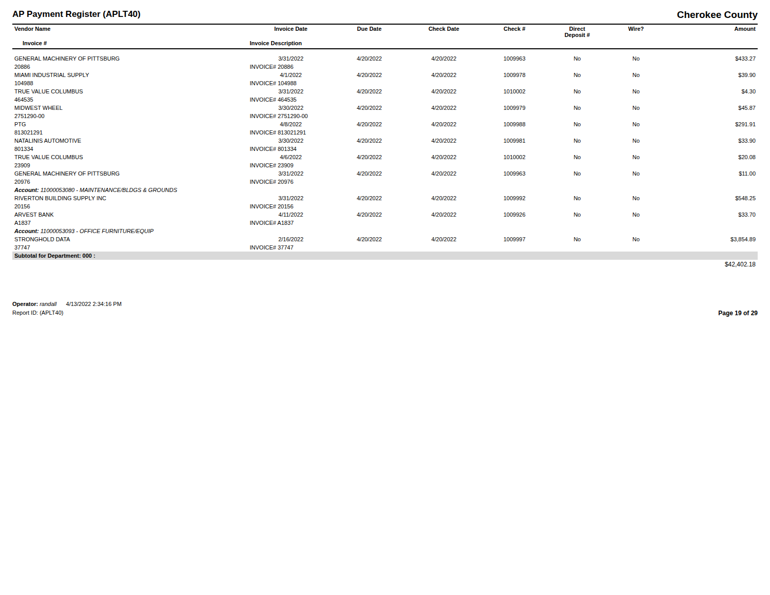AP Payment Register (APLT40)
Cherokee County
| Vendor Name | Invoice Date | Due Date | Check Date | Check # | Direct Deposit # | Wire? | Amount |
| --- | --- | --- | --- | --- | --- | --- | --- |
| Invoice # | Invoice Description | | | | | |
| GENERAL MACHINERY OF PITTSBURG | 3/31/2022 | 4/20/2022 | 4/20/2022 | 1009963 | No | No | $433.27 |
| 20886 | INVOICE# 20886 | |
| MIAMI INDUSTRIAL SUPPLY | 4/1/2022 | 4/20/2022 | 4/20/2022 | 1009978 | No | No | $39.90 |
| 104988 | INVOICE# 104988 | |
| TRUE VALUE COLUMBUS | 3/31/2022 | 4/20/2022 | 4/20/2022 | 1010002 | No | No | $4.30 |
| 464535 | INVOICE# 464535 | |
| MIDWEST WHEEL | 3/30/2022 | 4/20/2022 | 4/20/2022 | 1009979 | No | No | $45.87 |
| 2751290-00 | INVOICE# 2751290-00 | |
| PTG | 4/8/2022 | 4/20/2022 | 4/20/2022 | 1009988 | No | No | $291.91 |
| 813021291 | INVOICE# 813021291 | |
| NATALINIS AUTOMOTIVE | 3/30/2022 | 4/20/2022 | 4/20/2022 | 1009981 | No | No | $33.90 |
| 801334 | INVOICE# 801334 | |
| TRUE VALUE COLUMBUS | 4/6/2022 | 4/20/2022 | 4/20/2022 | 1010002 | No | No | $20.08 |
| 23909 | INVOICE# 23909 | |
| GENERAL MACHINERY OF PITTSBURG | 3/31/2022 | 4/20/2022 | 4/20/2022 | 1009963 | No | No | $11.00 |
| 20976 | INVOICE# 20976 | |
| Account: 11000053080 - MAINTENANCE/BLDGS & GROUNDS |
| RIVERTON BUILDING SUPPLY INC | 3/31/2022 | 4/20/2022 | 4/20/2022 | 1009992 | No | No | $548.25 |
| 20156 | INVOICE# 20156 | |
| ARVEST BANK | 4/11/2022 | 4/20/2022 | 4/20/2022 | 1009926 | No | No | $33.70 |
| A1837 | INVOICE# A1837 | |
| Account: 11000053093 - OFFICE FURNITURE/EQUIP |
| STRONGHOLD DATA | 2/16/2022 | 4/20/2022 | 4/20/2022 | 1009997 | No | No | $3,854.89 |
| 37747 | INVOICE# 37747 | |
| Subtotal for Department: 000 : |
| $42,402.18 |
Operator: randall 4/13/2022 2:34:16 PM
Report ID: (APLT40)
Page 19 of 29